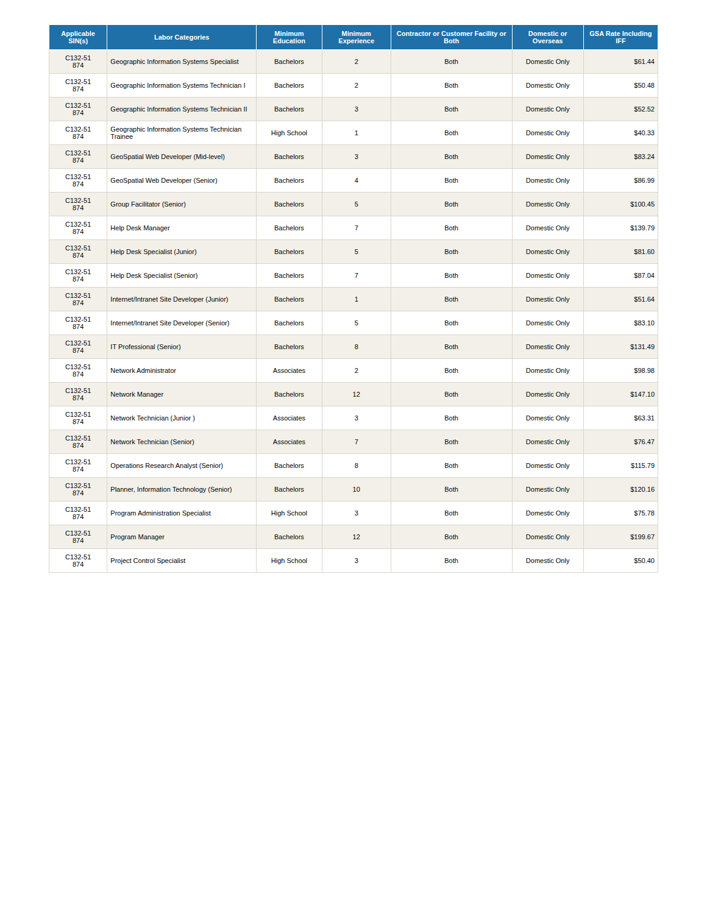| Applicable SIN(s) | Labor Categories | Minimum Education | Minimum Experience | Contractor or Customer Facility or Both | Domestic or Overseas | GSA Rate Including IFF |
| --- | --- | --- | --- | --- | --- | --- |
| C132-51 874 | Geographic Information Systems Specialist | Bachelors | 2 | Both | Domestic Only | $61.44 |
| C132-51 874 | Geographic Information Systems Technician I | Bachelors | 2 | Both | Domestic Only | $50.48 |
| C132-51 874 | Geographic Information Systems Technician II | Bachelors | 3 | Both | Domestic Only | $52.52 |
| C132-51 874 | Geographic Information Systems Technician Trainee | High School | 1 | Both | Domestic Only | $40.33 |
| C132-51 874 | GeoSpatial Web Developer (Mid-level) | Bachelors | 3 | Both | Domestic Only | $83.24 |
| C132-51 874 | GeoSpatial Web Developer (Senior) | Bachelors | 4 | Both | Domestic Only | $86.99 |
| C132-51 874 | Group Facilitator (Senior) | Bachelors | 5 | Both | Domestic Only | $100.45 |
| C132-51 874 | Help Desk Manager | Bachelors | 7 | Both | Domestic Only | $139.79 |
| C132-51 874 | Help Desk Specialist (Junior) | Bachelors | 5 | Both | Domestic Only | $81.60 |
| C132-51 874 | Help Desk Specialist (Senior) | Bachelors | 7 | Both | Domestic Only | $87.04 |
| C132-51 874 | Internet/Intranet Site Developer (Junior) | Bachelors | 1 | Both | Domestic Only | $51.64 |
| C132-51 874 | Internet/Intranet Site Developer (Senior) | Bachelors | 5 | Both | Domestic Only | $83.10 |
| C132-51 874 | IT Professional (Senior) | Bachelors | 8 | Both | Domestic Only | $131.49 |
| C132-51 874 | Network Administrator | Associates | 2 | Both | Domestic Only | $98.98 |
| C132-51 874 | Network Manager | Bachelors | 12 | Both | Domestic Only | $147.10 |
| C132-51 874 | Network Technician (Junior ) | Associates | 3 | Both | Domestic Only | $63.31 |
| C132-51 874 | Network Technician (Senior) | Associates | 7 | Both | Domestic Only | $76.47 |
| C132-51 874 | Operations Research Analyst (Senior) | Bachelors | 8 | Both | Domestic Only | $115.79 |
| C132-51 874 | Planner, Information Technology (Senior) | Bachelors | 10 | Both | Domestic Only | $120.16 |
| C132-51 874 | Program Administration Specialist | High School | 3 | Both | Domestic Only | $75.78 |
| C132-51 874 | Program Manager | Bachelors | 12 | Both | Domestic Only | $199.67 |
| C132-51 874 | Project Control Specialist | High School | 3 | Both | Domestic Only | $50.40 |